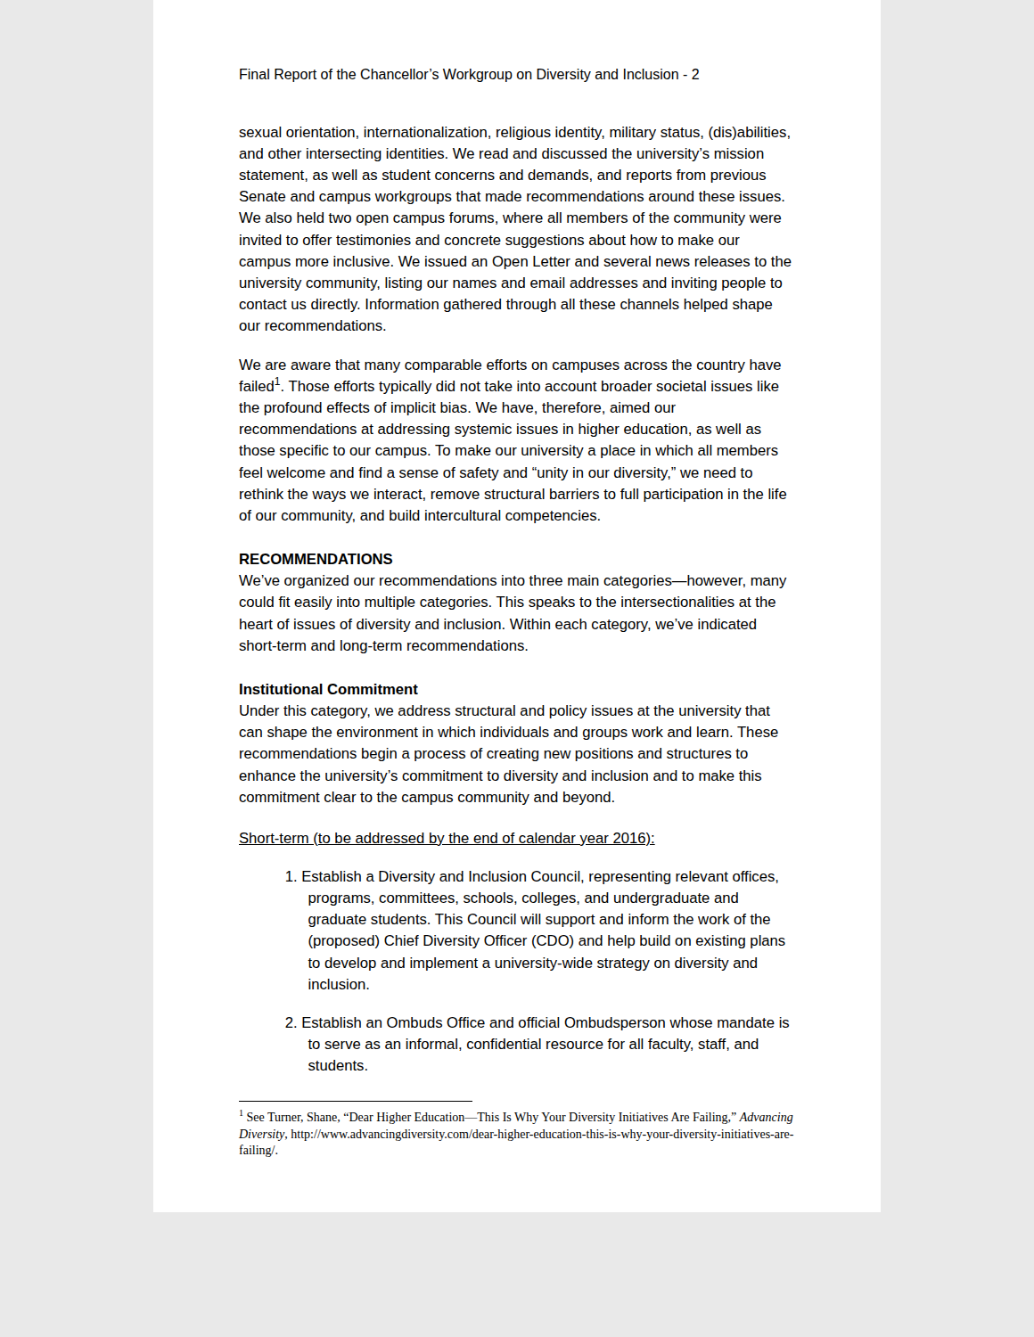Final Report of the Chancellor’s Workgroup on Diversity and Inclusion - 2
sexual orientation, internationalization, religious identity, military status, (dis)abilities, and other intersecting identities. We read and discussed the university’s mission statement, as well as student concerns and demands, and reports from previous Senate and campus workgroups that made recommendations around these issues. We also held two open campus forums, where all members of the community were invited to offer testimonies and concrete suggestions about how to make our campus more inclusive. We issued an Open Letter and several news releases to the university community, listing our names and email addresses and inviting people to contact us directly. Information gathered through all these channels helped shape our recommendations.
We are aware that many comparable efforts on campuses across the country have failed1. Those efforts typically did not take into account broader societal issues like the profound effects of implicit bias. We have, therefore, aimed our recommendations at addressing systemic issues in higher education, as well as those specific to our campus. To make our university a place in which all members feel welcome and find a sense of safety and “unity in our diversity,” we need to rethink the ways we interact, remove structural barriers to full participation in the life of our community, and build intercultural competencies.
RECOMMENDATIONS
We’ve organized our recommendations into three main categories—however, many could fit easily into multiple categories. This speaks to the intersectionalities at the heart of issues of diversity and inclusion. Within each category, we’ve indicated short-term and long-term recommendations.
Institutional Commitment
Under this category, we address structural and policy issues at the university that can shape the environment in which individuals and groups work and learn. These recommendations begin a process of creating new positions and structures to enhance the university’s commitment to diversity and inclusion and to make this commitment clear to the campus community and beyond.
Short-term (to be addressed by the end of calendar year 2016):
1. Establish a Diversity and Inclusion Council, representing relevant offices, programs, committees, schools, colleges, and undergraduate and graduate students. This Council will support and inform the work of the (proposed) Chief Diversity Officer (CDO) and help build on existing plans to develop and implement a university-wide strategy on diversity and inclusion.
2. Establish an Ombuds Office and official Ombudsperson whose mandate is to serve as an informal, confidential resource for all faculty, staff, and students.
1 See Turner, Shane, “Dear Higher Education—This Is Why Your Diversity Initiatives Are Failing,” Advancing Diversity, http://www.advancingdiversity.com/dear-higher-education-this-is-why-your-diversity-initiatives-are-failing/.